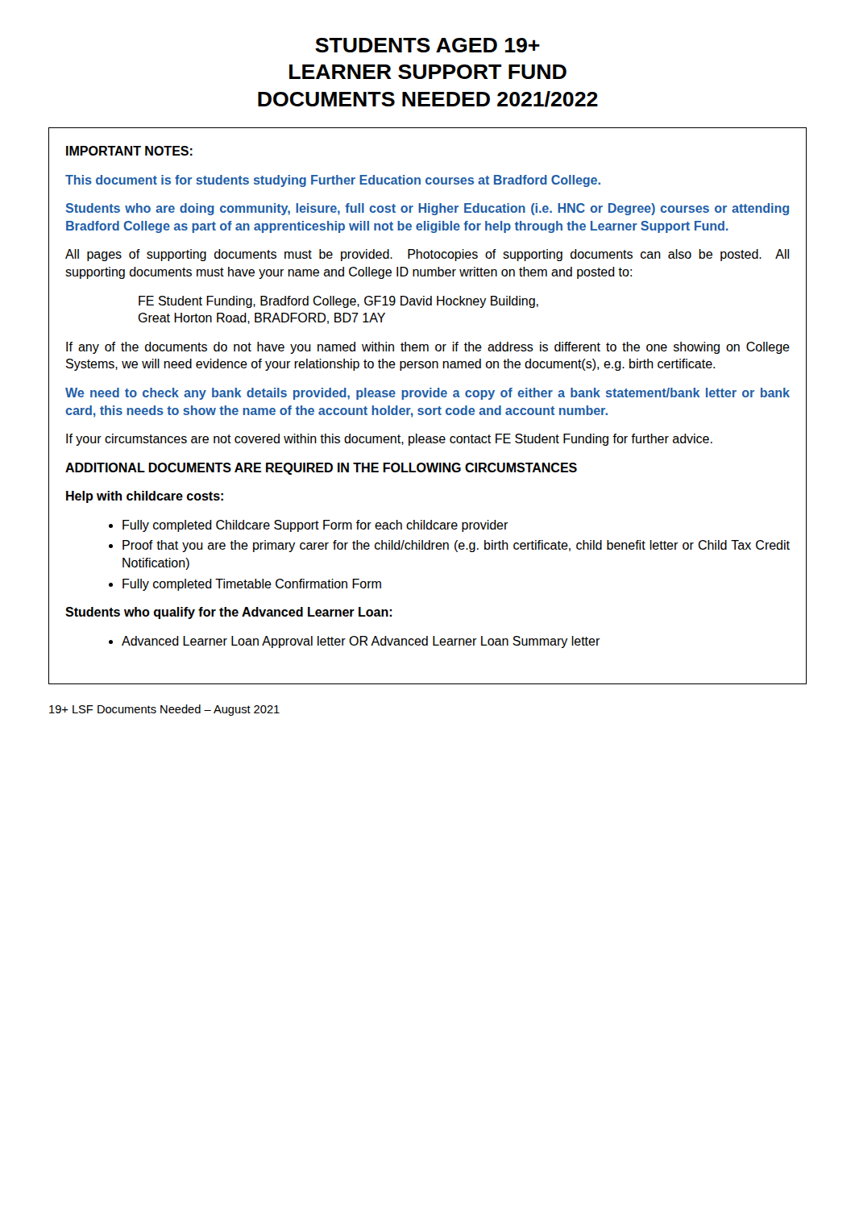STUDENTS AGED 19+
LEARNER SUPPORT FUND
DOCUMENTS NEEDED 2021/2022
IMPORTANT NOTES:
This document is for students studying Further Education courses at Bradford College.
Students who are doing community, leisure, full cost or Higher Education (i.e. HNC or Degree) courses or attending Bradford College as part of an apprenticeship will not be eligible for help through the Learner Support Fund.
All pages of supporting documents must be provided. Photocopies of supporting documents can also be posted. All supporting documents must have your name and College ID number written on them and posted to:
FE Student Funding, Bradford College, GF19 David Hockney Building,
Great Horton Road, BRADFORD, BD7 1AY
If any of the documents do not have you named within them or if the address is different to the one showing on College Systems, we will need evidence of your relationship to the person named on the document(s), e.g. birth certificate.
We need to check any bank details provided, please provide a copy of either a bank statement/bank letter or bank card, this needs to show the name of the account holder, sort code and account number.
If your circumstances are not covered within this document, please contact FE Student Funding for further advice.
ADDITIONAL DOCUMENTS ARE REQUIRED IN THE FOLLOWING CIRCUMSTANCES
Help with childcare costs:
Fully completed Childcare Support Form for each childcare provider
Proof that you are the primary carer for the child/children (e.g. birth certificate, child benefit letter or Child Tax Credit Notification)
Fully completed Timetable Confirmation Form
Students who qualify for the Advanced Learner Loan:
Advanced Learner Loan Approval letter OR Advanced Learner Loan Summary letter
19+ LSF Documents Needed – August 2021